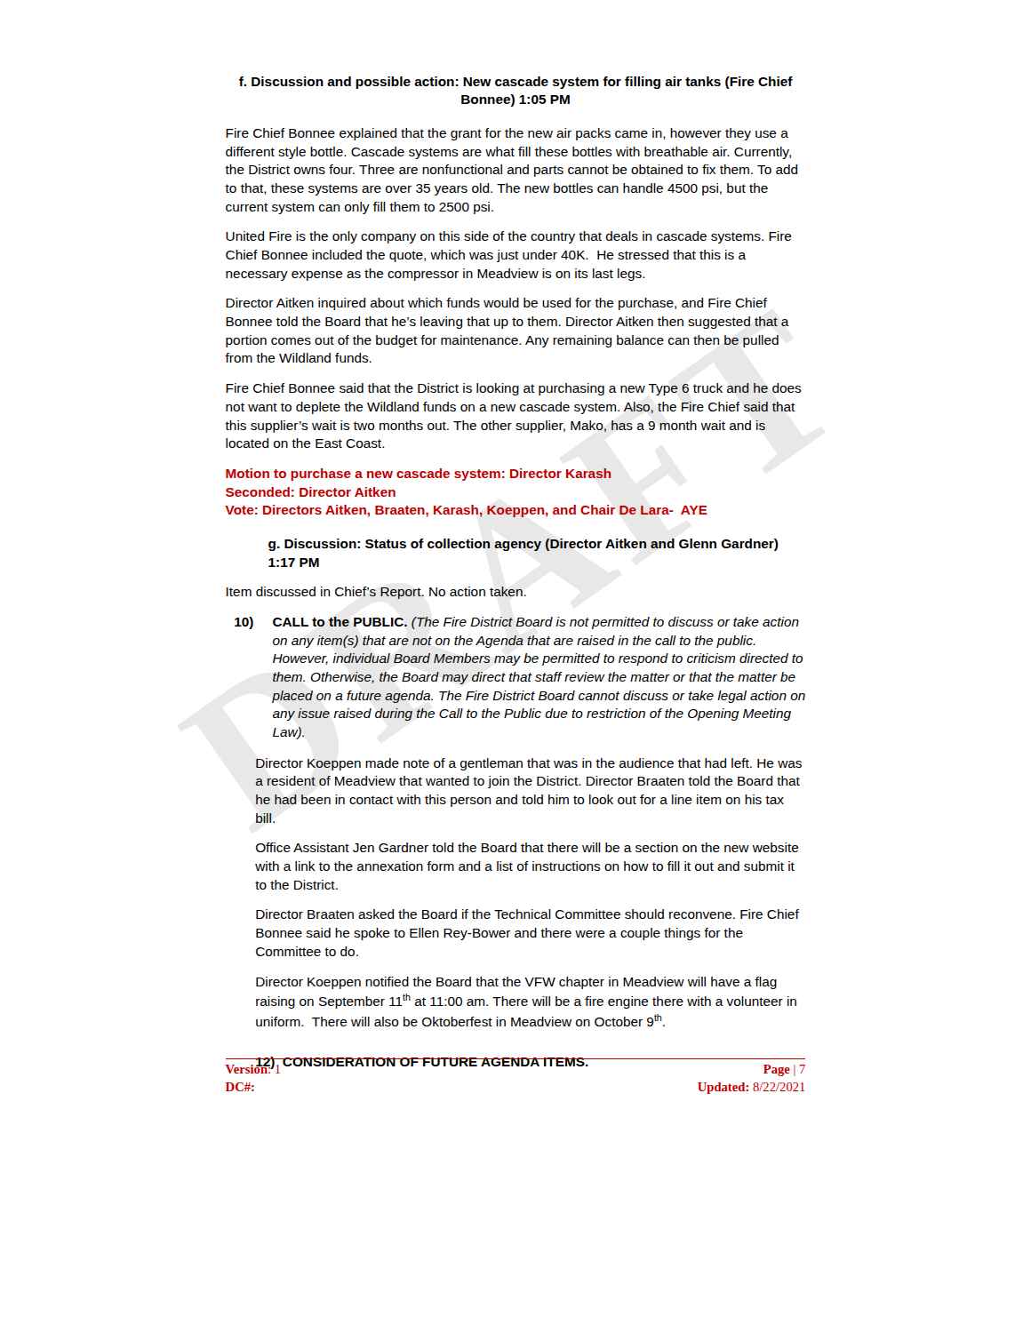DRAFT
f. Discussion and possible action: New cascade system for filling air tanks (Fire Chief Bonnee) 1:05 PM
Fire Chief Bonnee explained that the grant for the new air packs came in, however they use a different style bottle. Cascade systems are what fill these bottles with breathable air. Currently, the District owns four. Three are nonfunctional and parts cannot be obtained to fix them. To add to that, these systems are over 35 years old. The new bottles can handle 4500 psi, but the current system can only fill them to 2500 psi.
United Fire is the only company on this side of the country that deals in cascade systems. Fire Chief Bonnee included the quote, which was just under 40K. He stressed that this is a necessary expense as the compressor in Meadview is on its last legs.
Director Aitken inquired about which funds would be used for the purchase, and Fire Chief Bonnee told the Board that he’s leaving that up to them. Director Aitken then suggested that a portion comes out of the budget for maintenance. Any remaining balance can then be pulled from the Wildland funds.
Fire Chief Bonnee said that the District is looking at purchasing a new Type 6 truck and he does not want to deplete the Wildland funds on a new cascade system. Also, the Fire Chief said that this supplier’s wait is two months out. The other supplier, Mako, has a 9 month wait and is located on the East Coast.
Motion to purchase a new cascade system: Director Karash Seconded: Director Aitken Vote: Directors Aitken, Braaten, Karash, Koeppen, and Chair De Lara- AYE
g. Discussion: Status of collection agency (Director Aitken and Glenn Gardner) 1:17 PM
Item discussed in Chief’s Report. No action taken.
10) CALL to the PUBLIC. (The Fire District Board is not permitted to discuss or take action on any item(s) that are not on the Agenda that are raised in the call to the public. However, individual Board Members may be permitted to respond to criticism directed to them. Otherwise, the Board may direct that staff review the matter or that the matter be placed on a future agenda. The Fire District Board cannot discuss or take legal action on any issue raised during the Call to the Public due to restriction of the Opening Meeting Law).
Director Koeppen made note of a gentleman that was in the audience that had left. He was a resident of Meadview that wanted to join the District. Director Braaten told the Board that he had been in contact with this person and told him to look out for a line item on his tax bill.
Office Assistant Jen Gardner told the Board that there will be a section on the new website with a link to the annexation form and a list of instructions on how to fill it out and submit it to the District.
Director Braaten asked the Board if the Technical Committee should reconvene. Fire Chief Bonnee said he spoke to Ellen Rey-Bower and there were a couple things for the Committee to do.
Director Koeppen notified the Board that the VFW chapter in Meadview will have a flag raising on September 11th at 11:00 am. There will be a fire engine there with a volunteer in uniform. There will also be Oktoberfest in Meadview on October 9th.
12) CONSIDERATION OF FUTURE AGENDA ITEMS.
Version: 1 Page | 7
DC#: Updated: 8/22/2021